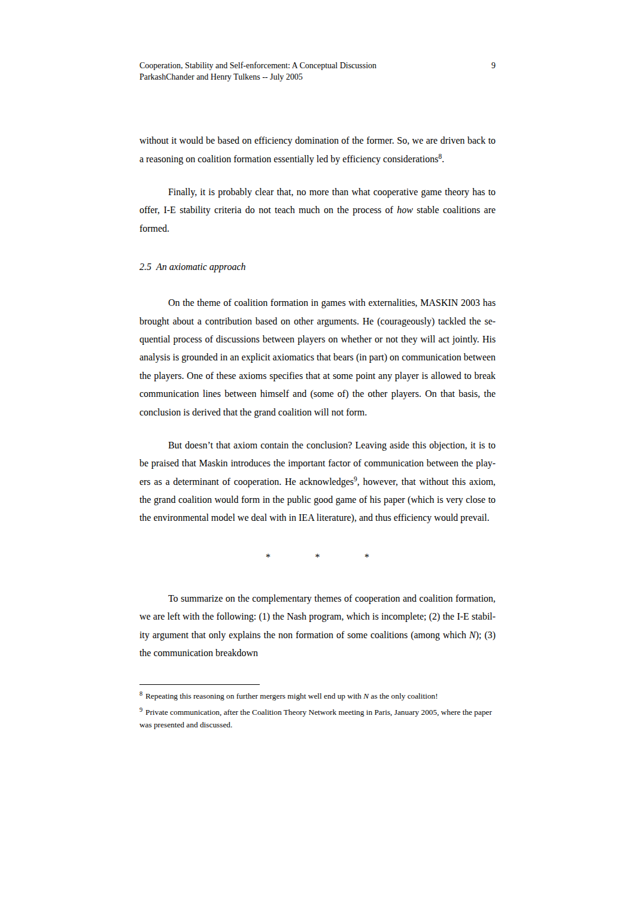Cooperation, Stability and Self-enforcement: A Conceptual Discussion
ParkashChander and Henry Tulkens -- July 2005
9
without it would be based on efficiency domination of the former. So, we are driven back to a reasoning on coalition formation essentially led by efficiency considerations8.
Finally, it is probably clear that, no more than what cooperative game theory has to offer, I-E stability criteria do not teach much on the process of how stable coalitions are formed.
2.5 An axiomatic approach
On the theme of coalition formation in games with externalities, MASKIN 2003 has brought about a contribution based on other arguments. He (courageously) tackled the sequential process of discussions between players on whether or not they will act jointly. His analysis is grounded in an explicit axiomatics that bears (in part) on communication between the players. One of these axioms specifies that at some point any player is allowed to break communication lines between himself and (some of) the other players. On that basis, the conclusion is derived that the grand coalition will not form.
But doesn’t that axiom contain the conclusion? Leaving aside this objection, it is to be praised that Maskin introduces the important factor of communication between the players as a determinant of cooperation. He acknowledges9, however, that without this axiom, the grand coalition would form in the public good game of his paper (which is very close to the environmental model we deal with in IEA literature), and thus efficiency would prevail.
* * *
To summarize on the complementary themes of cooperation and coalition formation, we are left with the following: (1) the Nash program, which is incomplete; (2) the I-E stability argument that only explains the non formation of some coalitions (among which N); (3) the communication breakdown
8 Repeating this reasoning on further mergers might well end up with N as the only coalition!
9 Private communication, after the Coalition Theory Network meeting in Paris, January 2005, where the paper was presented and discussed.